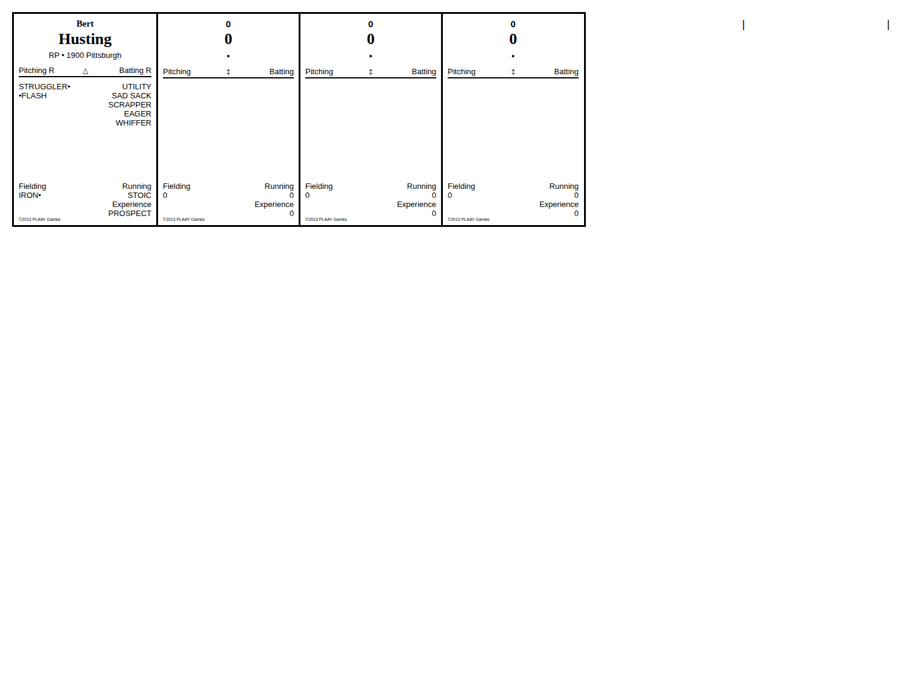Bert
Husting
RP • 1900 Pittsburgh
Pitching R △ Batting R
STRUGGLER•
•FLASH
UTILITY
SAD SACK
SCRAPPER
EAGER
WHIFFER
Fielding Running
IRON• STOIC
Experience
©2013 PLAAY Games PROSPECT
0
0
•
Pitching ‡ Batting
Fielding Running
0 0
Experience
©2013 PLAAY Games 0
0
0
•
Pitching ‡ Batting
Fielding Running
0 0
Experience
©2013 PLAAY Games 0
0
0
•
Pitching ‡ Batting
Fielding Running
0 0
Experience
©2013 PLAAY Games 0
|
|